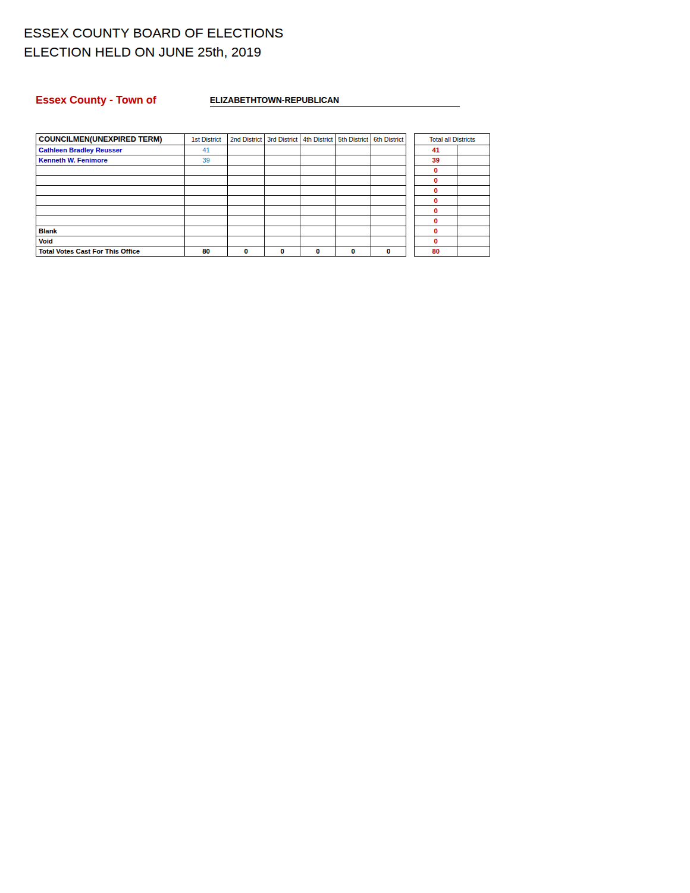ESSEX COUNTY BOARD OF ELECTIONS
ELECTION HELD ON JUNE 25th, 2019
Essex County - Town of ELIZABETHTOWN-REPUBLICAN
| COUNCILMEN(UNEXPIRED TERM) | 1st District | 2nd District | 3rd District | 4th District | 5th District | 6th District | | Total all Districts |
| Cathleen Bradley Reusser | 41 | | | | | | | 41 | |
| Kenneth W. Fenimore | 39 | | | | | | | 39 | |
| | | | | | | | | 0 | |
| | | | | | | | | 0 | |
| | | | | | | | | 0 | |
| | | | | | | | | 0 | |
| | | | | | | | | 0 | |
| | | | | | | | | 0 | |
| Blank | | | | | | | | 0 | |
| Void | | | | | | | | 0 | |
| Total Votes Cast For This Office | 80 | 0 | 0 | 0 | 0 | 0 | | 80 | |